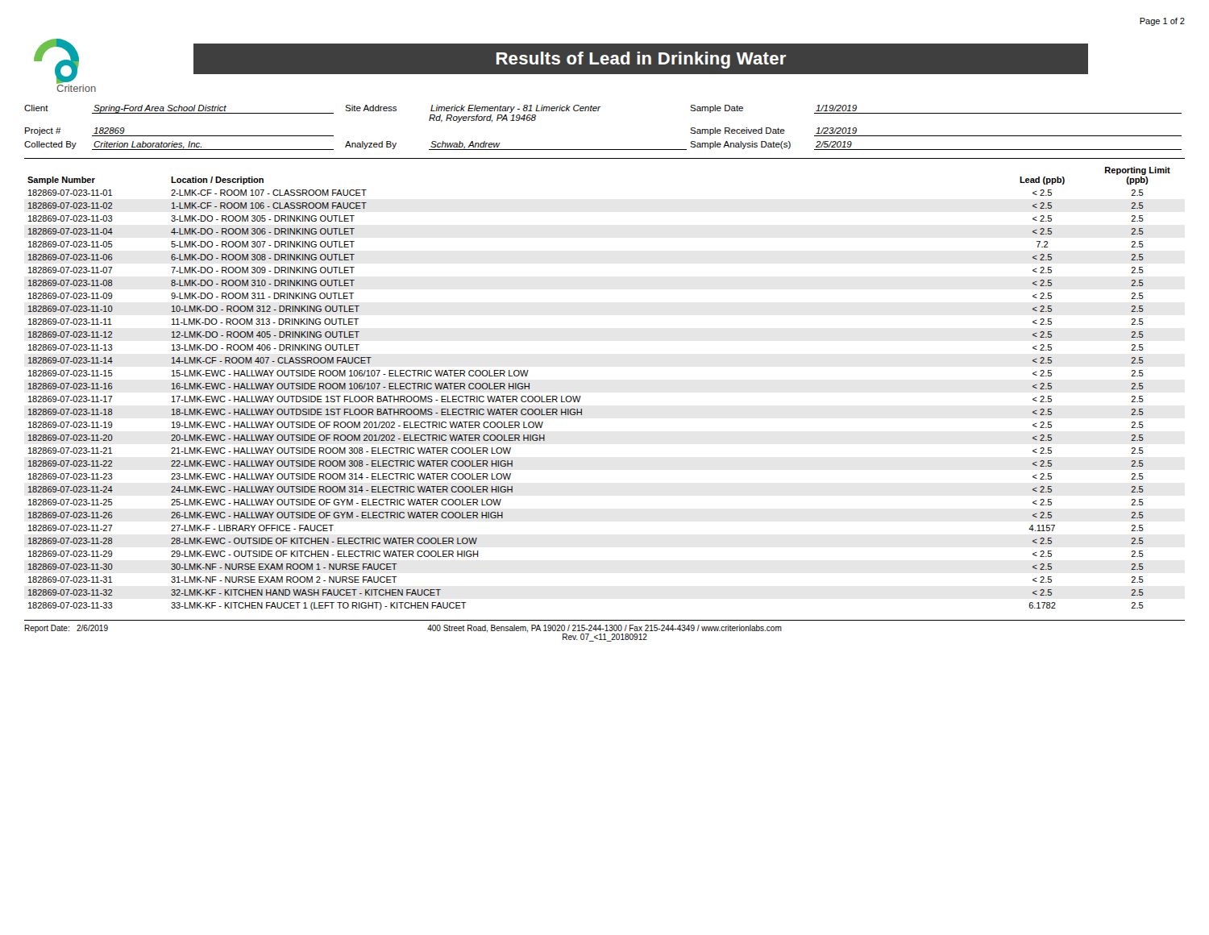Page 1 of 2
Criterion
Results of Lead in Drinking Water
| Client | Spring-Ford Area School District | Site Address | Limerick Elementary - 81 Limerick Center Rd, Royersford, PA 19468 | Sample Date | 1/19/2019 |
| Project # | 182869 | | | Sample Received Date | 1/23/2019 |
| Collected By | Criterion Laboratories, Inc. | Analyzed By | Schwab, Andrew | Sample Analysis Date(s) | 2/5/2019 |
| Sample Number | Location / Description | Lead (ppb) | Reporting Limit (ppb) |
| --- | --- | --- | --- |
| 182869-07-023-11-01 | 2-LMK-CF - ROOM 107 - CLASSROOM FAUCET | < 2.5 | 2.5 |
| 182869-07-023-11-02 | 1-LMK-CF - ROOM 106 - CLASSROOM FAUCET | < 2.5 | 2.5 |
| 182869-07-023-11-03 | 3-LMK-DO - ROOM 305 - DRINKING OUTLET | < 2.5 | 2.5 |
| 182869-07-023-11-04 | 4-LMK-DO - ROOM 306 - DRINKING OUTLET | < 2.5 | 2.5 |
| 182869-07-023-11-05 | 5-LMK-DO - ROOM 307 - DRINKING OUTLET | 7.2 | 2.5 |
| 182869-07-023-11-06 | 6-LMK-DO - ROOM 308 - DRINKING OUTLET | < 2.5 | 2.5 |
| 182869-07-023-11-07 | 7-LMK-DO - ROOM 309 - DRINKING OUTLET | < 2.5 | 2.5 |
| 182869-07-023-11-08 | 8-LMK-DO - ROOM 310 - DRINKING OUTLET | < 2.5 | 2.5 |
| 182869-07-023-11-09 | 9-LMK-DO - ROOM 311 - DRINKING OUTLET | < 2.5 | 2.5 |
| 182869-07-023-11-10 | 10-LMK-DO - ROOM 312 - DRINKING OUTLET | < 2.5 | 2.5 |
| 182869-07-023-11-11 | 11-LMK-DO - ROOM 313 - DRINKING OUTLET | < 2.5 | 2.5 |
| 182869-07-023-11-12 | 12-LMK-DO - ROOM 405 - DRINKING OUTLET | < 2.5 | 2.5 |
| 182869-07-023-11-13 | 13-LMK-DO - ROOM 406 - DRINKING OUTLET | < 2.5 | 2.5 |
| 182869-07-023-11-14 | 14-LMK-CF - ROOM 407 - CLASSROOM FAUCET | < 2.5 | 2.5 |
| 182869-07-023-11-15 | 15-LMK-EWC - HALLWAY OUTSIDE ROOM 106/107 - ELECTRIC WATER COOLER LOW | < 2.5 | 2.5 |
| 182869-07-023-11-16 | 16-LMK-EWC - HALLWAY OUTSIDE ROOM 106/107 - ELECTRIC WATER COOLER HIGH | < 2.5 | 2.5 |
| 182869-07-023-11-17 | 17-LMK-EWC - HALLWAY OUTDSIDE 1ST FLOOR BATHROOMS - ELECTRIC WATER COOLER LOW | < 2.5 | 2.5 |
| 182869-07-023-11-18 | 18-LMK-EWC - HALLWAY OUTDSIDE 1ST FLOOR BATHROOMS - ELECTRIC WATER COOLER HIGH | < 2.5 | 2.5 |
| 182869-07-023-11-19 | 19-LMK-EWC - HALLWAY OUTSIDE OF ROOM 201/202 - ELECTRIC WATER COOLER LOW | < 2.5 | 2.5 |
| 182869-07-023-11-20 | 20-LMK-EWC - HALLWAY OUTSIDE OF ROOM 201/202 - ELECTRIC WATER COOLER HIGH | < 2.5 | 2.5 |
| 182869-07-023-11-21 | 21-LMK-EWC - HALLWAY OUTSIDE ROOM 308 - ELECTRIC WATER COOLER LOW | < 2.5 | 2.5 |
| 182869-07-023-11-22 | 22-LMK-EWC - HALLWAY OUTSIDE ROOM 308 - ELECTRIC WATER COOLER HIGH | < 2.5 | 2.5 |
| 182869-07-023-11-23 | 23-LMK-EWC - HALLWAY OUTSIDE ROOM 314 - ELECTRIC WATER COOLER LOW | < 2.5 | 2.5 |
| 182869-07-023-11-24 | 24-LMK-EWC - HALLWAY OUTSIDE ROOM 314 - ELECTRIC WATER COOLER HIGH | < 2.5 | 2.5 |
| 182869-07-023-11-25 | 25-LMK-EWC - HALLWAY OUTSIDE OF GYM - ELECTRIC WATER COOLER LOW | < 2.5 | 2.5 |
| 182869-07-023-11-26 | 26-LMK-EWC - HALLWAY OUTSIDE OF GYM - ELECTRIC WATER COOLER HIGH | < 2.5 | 2.5 |
| 182869-07-023-11-27 | 27-LMK-F - LIBRARY OFFICE - FAUCET | 4.1157 | 2.5 |
| 182869-07-023-11-28 | 28-LMK-EWC - OUTSIDE OF KITCHEN - ELECTRIC WATER COOLER LOW | < 2.5 | 2.5 |
| 182869-07-023-11-29 | 29-LMK-EWC - OUTSIDE OF KITCHEN - ELECTRIC WATER COOLER HIGH | < 2.5 | 2.5 |
| 182869-07-023-11-30 | 30-LMK-NF - NURSE EXAM ROOM 1 - NURSE FAUCET | < 2.5 | 2.5 |
| 182869-07-023-11-31 | 31-LMK-NF - NURSE EXAM ROOM 2 - NURSE FAUCET | < 2.5 | 2.5 |
| 182869-07-023-11-32 | 32-LMK-KF - KITCHEN HAND WASH FAUCET - KITCHEN FAUCET | < 2.5 | 2.5 |
| 182869-07-023-11-33 | 33-LMK-KF - KITCHEN FAUCET 1 (LEFT TO RIGHT) - KITCHEN FAUCET | 6.1782 | 2.5 |
Report Date: 2/6/2019
400 Street Road, Bensalem, PA 19020 / 215-244-1300 / Fax 215-244-4349 / www.criterionlabs.com
Rev. 07_<11_20180912